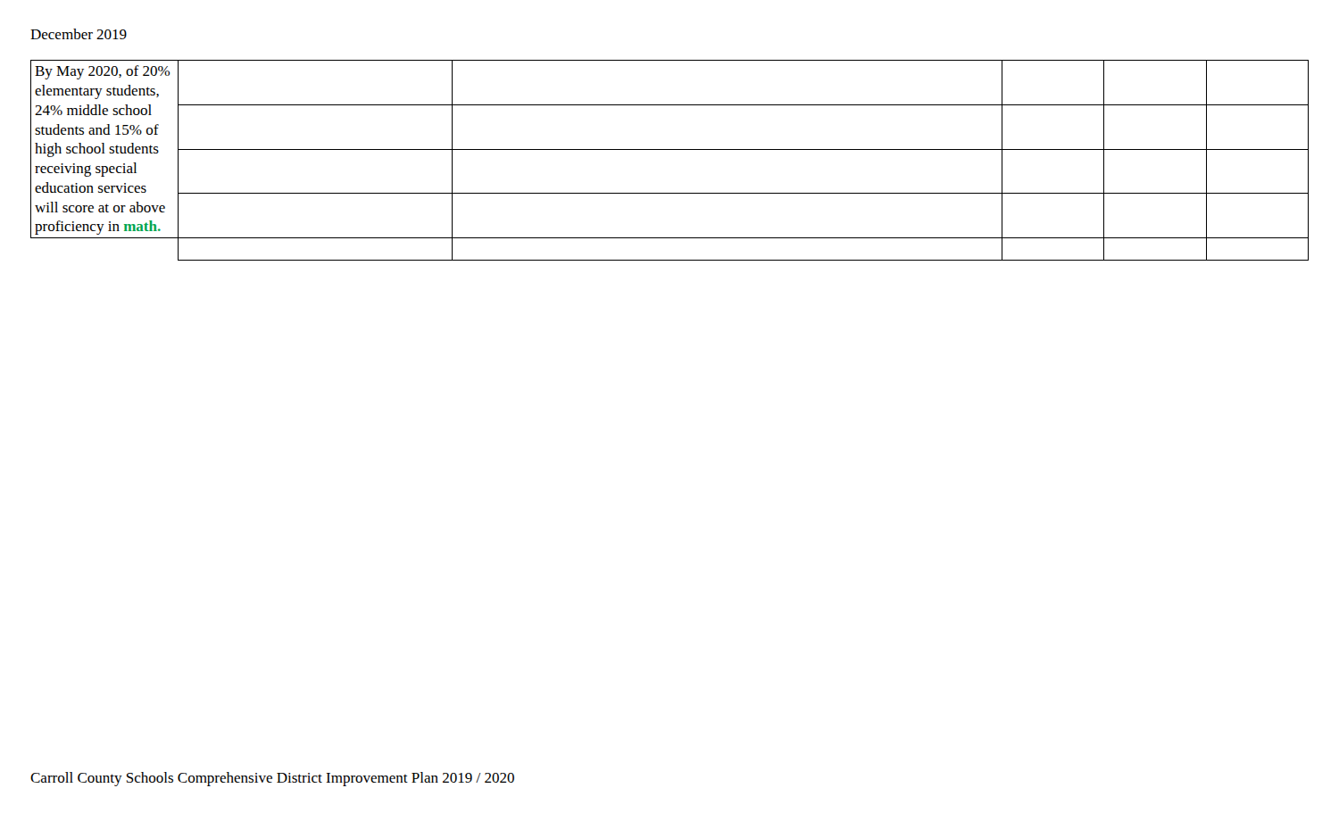December 2019
| By May 2020, of 20% elementary students, 24% middle school students and 15% of high school students receiving special education services will score at or above proficiency in math. | | | | | |
Carroll County Schools Comprehensive District Improvement Plan 2019 / 2020